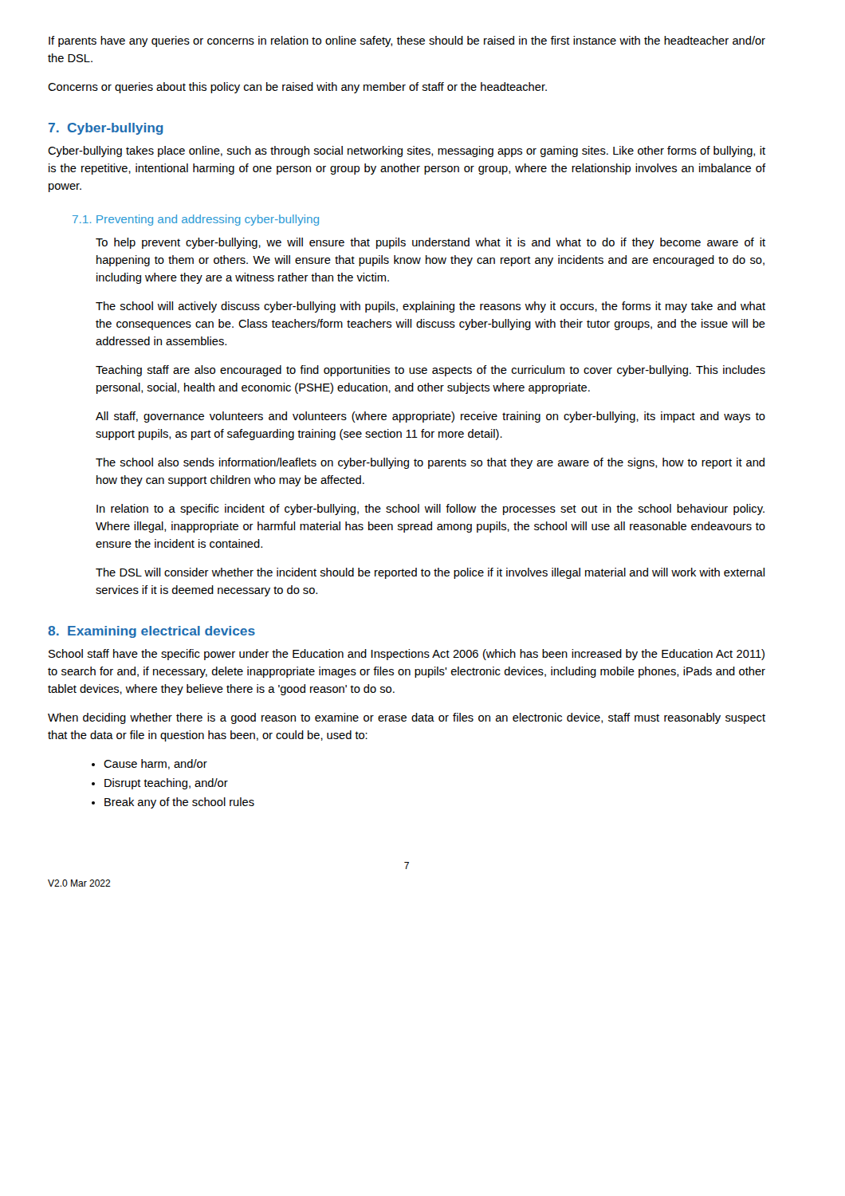If parents have any queries or concerns in relation to online safety, these should be raised in the first instance with the headteacher and/or the DSL.
Concerns or queries about this policy can be raised with any member of staff or the headteacher.
7. Cyber-bullying
Cyber-bullying takes place online, such as through social networking sites, messaging apps or gaming sites. Like other forms of bullying, it is the repetitive, intentional harming of one person or group by another person or group, where the relationship involves an imbalance of power.
7.1. Preventing and addressing cyber-bullying
To help prevent cyber-bullying, we will ensure that pupils understand what it is and what to do if they become aware of it happening to them or others. We will ensure that pupils know how they can report any incidents and are encouraged to do so, including where they are a witness rather than the victim.
The school will actively discuss cyber-bullying with pupils, explaining the reasons why it occurs, the forms it may take and what the consequences can be. Class teachers/form teachers will discuss cyber-bullying with their tutor groups, and the issue will be addressed in assemblies.
Teaching staff are also encouraged to find opportunities to use aspects of the curriculum to cover cyber-bullying. This includes personal, social, health and economic (PSHE) education, and other subjects where appropriate.
All staff, governance volunteers and volunteers (where appropriate) receive training on cyber-bullying, its impact and ways to support pupils, as part of safeguarding training (see section 11 for more detail).
The school also sends information/leaflets on cyber-bullying to parents so that they are aware of the signs, how to report it and how they can support children who may be affected.
In relation to a specific incident of cyber-bullying, the school will follow the processes set out in the school behaviour policy. Where illegal, inappropriate or harmful material has been spread among pupils, the school will use all reasonable endeavours to ensure the incident is contained.
The DSL will consider whether the incident should be reported to the police if it involves illegal material and will work with external services if it is deemed necessary to do so.
8. Examining electrical devices
School staff have the specific power under the Education and Inspections Act 2006 (which has been increased by the Education Act 2011) to search for and, if necessary, delete inappropriate images or files on pupils' electronic devices, including mobile phones, iPads and other tablet devices, where they believe there is a 'good reason' to do so.
When deciding whether there is a good reason to examine or erase data or files on an electronic device, staff must reasonably suspect that the data or file in question has been, or could be, used to:
Cause harm, and/or
Disrupt teaching, and/or
Break any of the school rules
7
V2.0 Mar 2022